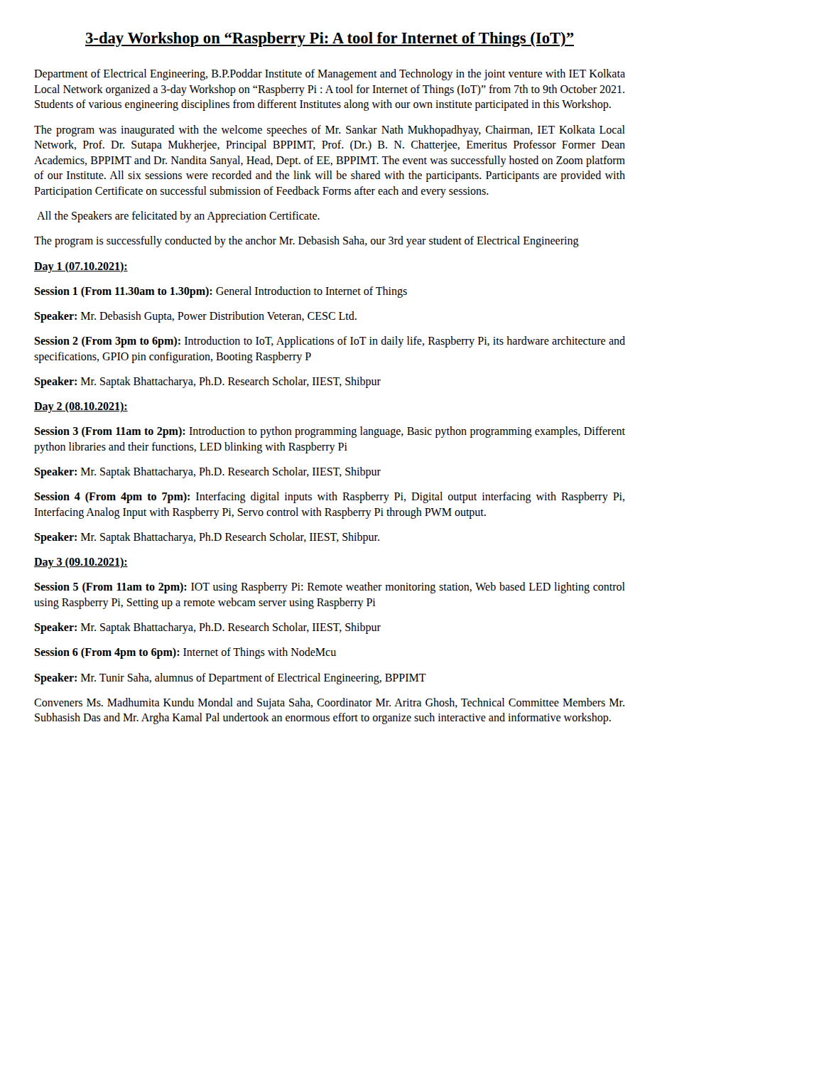3-day Workshop on “Raspberry Pi: A tool for Internet of Things (IoT)”
Department of Electrical Engineering, B.P.Poddar Institute of Management and Technology in the joint venture with IET Kolkata Local Network organized a 3-day Workshop on “Raspberry Pi : A tool for Internet of Things (IoT)” from 7th to 9th October 2021. Students of various engineering disciplines from different Institutes along with our own institute participated in this Workshop.
The program was inaugurated with the welcome speeches of Mr. Sankar Nath Mukhopadhyay, Chairman, IET Kolkata Local Network, Prof. Dr. Sutapa Mukherjee, Principal BPPIMT, Prof. (Dr.) B. N. Chatterjee, Emeritus Professor Former Dean Academics, BPPIMT and Dr. Nandita Sanyal, Head, Dept. of EE, BPPIMT. The event was successfully hosted on Zoom platform of our Institute. All six sessions were recorded and the link will be shared with the participants. Participants are provided with Participation Certificate on successful submission of Feedback Forms after each and every sessions.
All the Speakers are felicitated by an Appreciation Certificate.
The program is successfully conducted by the anchor Mr. Debasish Saha, our 3rd year student of Electrical Engineering
Day 1 (07.10.2021):
Session 1 (From 11.30am to 1.30pm): General Introduction to Internet of Things
Speaker: Mr. Debasish Gupta, Power Distribution Veteran, CESC Ltd.
Session 2 (From 3pm to 6pm): Introduction to IoT, Applications of IoT in daily life, Raspberry Pi, its hardware architecture and specifications, GPIO pin configuration, Booting Raspberry P
Speaker: Mr. Saptak Bhattacharya, Ph.D. Research Scholar, IIEST, Shibpur
Day 2 (08.10.2021):
Session 3 (From 11am to 2pm): Introduction to python programming language, Basic python programming examples, Different python libraries and their functions, LED blinking with Raspberry Pi
Speaker: Mr. Saptak Bhattacharya, Ph.D. Research Scholar, IIEST, Shibpur
Session 4 (From 4pm to 7pm): Interfacing digital inputs with Raspberry Pi, Digital output interfacing with Raspberry Pi, Interfacing Analog Input with Raspberry Pi, Servo control with Raspberry Pi through PWM output.
Speaker: Mr. Saptak Bhattacharya, Ph.D Research Scholar, IIEST, Shibpur.
Day 3 (09.10.2021):
Session 5 (From 11am to 2pm): IOT using Raspberry Pi: Remote weather monitoring station, Web based LED lighting control using Raspberry Pi, Setting up a remote webcam server using Raspberry Pi
Speaker: Mr. Saptak Bhattacharya, Ph.D. Research Scholar, IIEST, Shibpur
Session 6 (From 4pm to 6pm): Internet of Things with NodeMcu
Speaker: Mr. Tunir Saha, alumnus of Department of Electrical Engineering, BPPIMT
Conveners Ms. Madhumita Kundu Mondal and Sujata Saha, Coordinator Mr. Aritra Ghosh, Technical Committee Members Mr. Subhasish Das and Mr. Argha Kamal Pal undertook an enormous effort to organize such interactive and informative workshop.